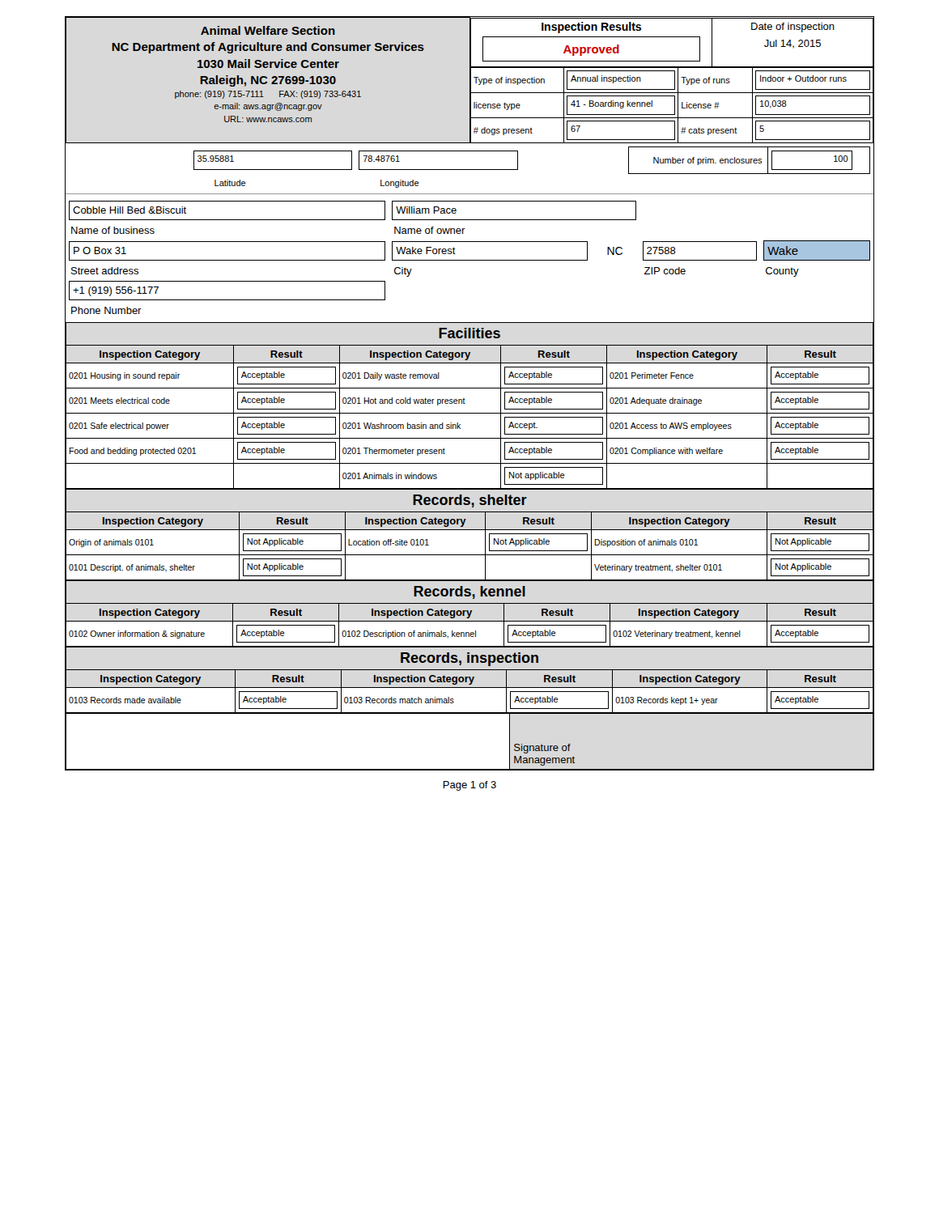| / Animal Welfare Section NC Department of Agriculture and Consumer Services 1030 Mail Service Center Raleigh, NC 27699-1030 phone: (919) 715-7111 FAX: (919) 733-6431 e-mail: aws.agr@ncagr.gov URL: www.ncaws.com / / Inspection Results Approved / Date of inspection Jul 14, 2015 / / Type of inspection / Annual inspection / Type of runs / Indoor + Outdoor runs / / license type / 41 - Boarding kennel / License # / 10,038 / / # dogs present / 67 / # cats present / 5 / / / / 35.95881 / 78.48761 / / / Number of prim. enclosures / 100 / / / / Latitude / Longitude / / / Cobble Hill Bed &Biscuit / William Pace / / / Name of business / Name of owner / / / P O Box 31 / Wake Forest / NC / 27588 / Wake / / Street address / City / / ZIP code / County / / +1 (919) 556-1177 / / / Phone Number / / / Facilities / / Inspection Category / Result / Inspection Category / Result / Inspection Category / Result / / 0201 Housing in sound repair / Acceptable / 0201 Daily waste removal / Acceptable / 0201 Perimeter Fence / Acceptable / / 0201 Meets electrical code / Acceptable / 0201 Hot and cold water present / Acceptable / 0201 Adequate drainage / Acceptable / / 0201 Safe electrical power / Acceptable / 0201 Washroom basin and sink / Accept. / 0201 Access to AWS employees / Acceptable / / Food and bedding protected 0201 / Acceptable / 0201 Thermometer present / Acceptable / 0201 Compliance with welfare / Acceptable / / / / 0201 Animals in windows / Not applicable / / / / Records, shelter / / Inspection Category / Result / Inspection Category / Result / Inspection Category / Result / / Origin of animals 0101 / Not Applicable / Location off-site 0101 / Not Applicable / Disposition of animals 0101 / Not Applicable / / 0101 Descript. of animals, shelter / Not Applicable / / / Veterinary treatment, shelter 0101 / Not Applicable / / Records, kennel / / Inspection Category / Result / Inspection Category / Result / Inspection Category / Result / / 0102 Owner information & signature / Acceptable / 0102 Description of animals, kennel / Acceptable / 0102 Veterinary treatment, kennel / Acceptable / / Records, inspection / / Inspection Category / Result / Inspection Category / Result / Inspection Category / Result / / 0103 Records made available / Acceptable / 0103 Records match animals / Acceptable / 0103 Records kept 1+ year / Acceptable / / / Signature of Management / |
Page 1 of 3